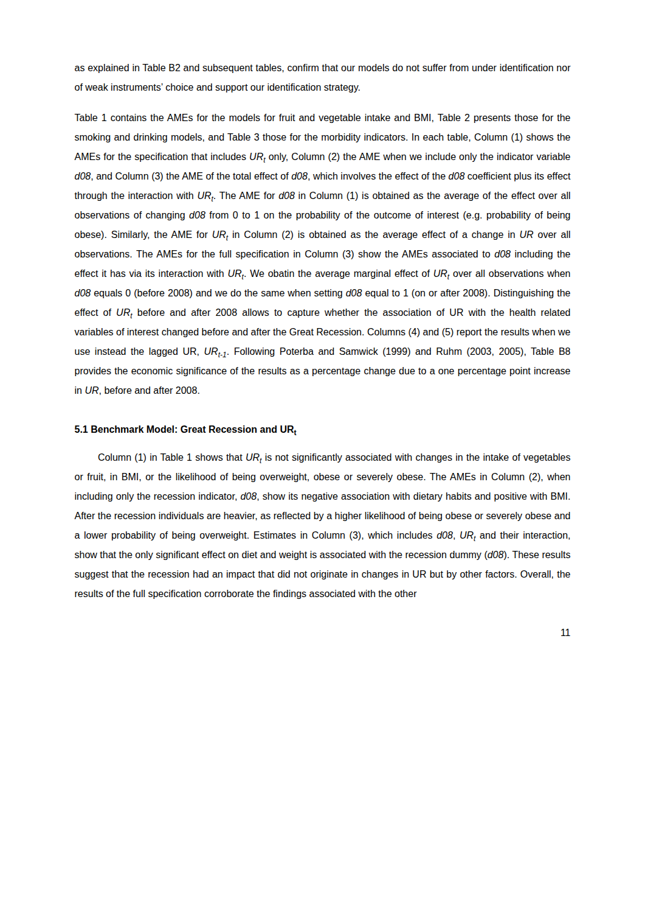as explained in Table B2 and subsequent tables, confirm that our models do not suffer from under identification nor of weak instruments’ choice and support our identification strategy.
Table 1 contains the AMEs for the models for fruit and vegetable intake and BMI, Table 2 presents those for the smoking and drinking models, and Table 3 those for the morbidity indicators. In each table, Column (1) shows the AMEs for the specification that includes URt only, Column (2) the AME when we include only the indicator variable d08, and Column (3) the AME of the total effect of d08, which involves the effect of the d08 coefficient plus its effect through the interaction with URt. The AME for d08 in Column (1) is obtained as the average of the effect over all observations of changing d08 from 0 to 1 on the probability of the outcome of interest (e.g. probability of being obese). Similarly, the AME for URt in Column (2) is obtained as the average effect of a change in UR over all observations. The AMEs for the full specification in Column (3) show the AMEs associated to d08 including the effect it has via its interaction with URt. We obatin the average marginal effect of URt over all observations when d08 equals 0 (before 2008) and we do the same when setting d08 equal to 1 (on or after 2008). Distinguishing the effect of URt before and after 2008 allows to capture whether the association of UR with the health related variables of interest changed before and after the Great Recession. Columns (4) and (5) report the results when we use instead the lagged UR, URt-1. Following Poterba and Samwick (1999) and Ruhm (2003, 2005), Table B8 provides the economic significance of the results as a percentage change due to a one percentage point increase in UR, before and after 2008.
5.1 Benchmark Model: Great Recession and URt
Column (1) in Table 1 shows that URt is not significantly associated with changes in the intake of vegetables or fruit, in BMI, or the likelihood of being overweight, obese or severely obese. The AMEs in Column (2), when including only the recession indicator, d08, show its negative association with dietary habits and positive with BMI. After the recession individuals are heavier, as reflected by a higher likelihood of being obese or severely obese and a lower probability of being overweight. Estimates in Column (3), which includes d08, URt and their interaction, show that the only significant effect on diet and weight is associated with the recession dummy (d08). These results suggest that the recession had an impact that did not originate in changes in UR but by other factors. Overall, the results of the full specification corroborate the findings associated with the other
11